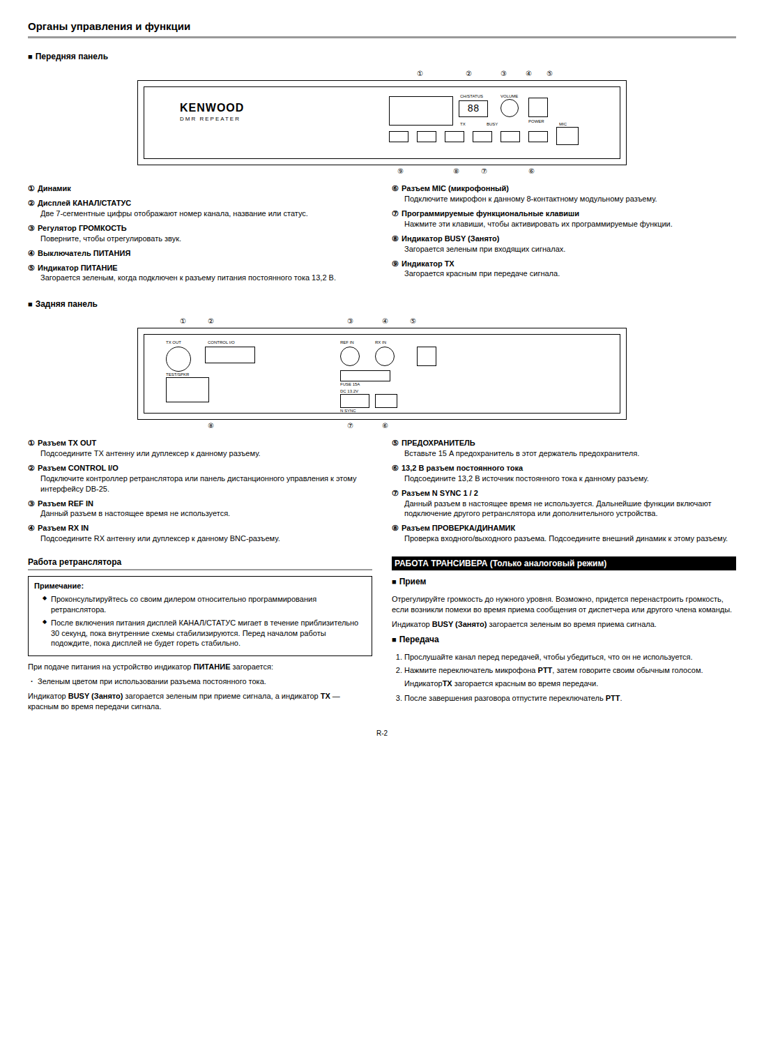Органы управления и функции
■Передняя панель
① ② ③ ④ ⑤
KENWOODDMR REPEATER
CH/STATUS
88
VOLUME
POWER
TX
BUSY
MIC
⑨ ⑧ ⑦ ⑥
① Динамик
② Дисплей КАНАЛ/СТАТУС
Две 7-сегментные цифры отображают номер канала, название или статус.
③ Регулятор ГРОМКОСТЬ
Поверните, чтобы отрегулировать звук.
④ Выключатель ПИТАНИЯ
⑤ Индикатор ПИТАНИЕ
Загорается зеленым, когда подключен к разъему питания постоянного тока 13,2 В.
⑥ Разъем MIC (микрофонный)
Подключите микрофон к данному 8-контактному модульному разъему.
⑦ Программируемые функциональные клавиши
Нажмите эти клавиши, чтобы активировать их программируемые функции.
⑧ Индикатор BUSY (Занято)
Загорается зеленым при входящих сигналах.
⑨ Индикатор TX
Загорается красным при передаче сигнала.
■Задняя панель
① ② ③ ④ ⑤
TX OUT
CONTROL I/O
TEST/SPKR
REF IN
RX IN
FUSE 15A
DC 13.2V
N SYNC
⑧ ⑦ ⑥
① Разъем TX OUT
Подсоедините TX антенну или дуплексер к данному разъему.
② Разъем CONTROL I/O
Подключите контроллер ретранслятора или панель дистанционного управления к этому интерфейсу DB-25.
③ Разъем REF IN
Данный разъем в настоящее время не используется.
④ Разъем RX IN
Подсоедините RX антенну или дуплексер к данному BNC-разъему.
Работа ретранслятора
Примечание:
Проконсультируйтесь со своим дилером относительно программирования ретранслятора.
После включения питания дисплей КАНАЛ/СТАТУС мигает в течение приблизительно 30 секунд, пока внутренние схемы стабилизируются. Перед началом работы подождите, пока дисплей не будет гореть стабильно.
При подаче питания на устройство индикатор ПИТАНИЕ загорается:
Зеленым цветом при использовании разъема постоянного тока.
Индикатор BUSY (Занято) загорается зеленым при приеме сигнала, а индикатор TX — красным во время передачи сигнала.
⑤ ПРЕДОХРАНИТЕЛЬ
Вставьте 15 A предохранитель в этот держатель предохранителя.
⑥13,2 В разъем постоянного тока
Подсоедините 13,2 В источник постоянного тока к данному разъему.
⑦ Разъем N SYNC 1 / 2
Данный разъем в настоящее время не используется. Дальнейшие функции включают подключение другого ретранслятора или дополнительного устройства.
⑧ Разъем ПРОВЕРКА/ДИНАМИК
Проверка входного/выходного разъема. Подсоедините внешний динамик к этому разъему.
РАБОТА ТРАНСИВЕРА (Только аналоговый режим)
■Прием
Отрегулируйте громкость до нужного уровня. Возможно, придется перенастроить громкость, если возникли помехи во время приема сообщения от диспетчера или другого члена команды.
Индикатор BUSY (Занято) загорается зеленым во время приема сигнала.
■Передача
Прослушайте канал перед передачей, чтобы убедиться, что он не используется.
Нажмите переключатель микрофона PTT, затем говорите своим обычным голосом.
ИндикаторTX загорается красным во время передачи.
После завершения разговора отпустите переключатель PTT.
R-2